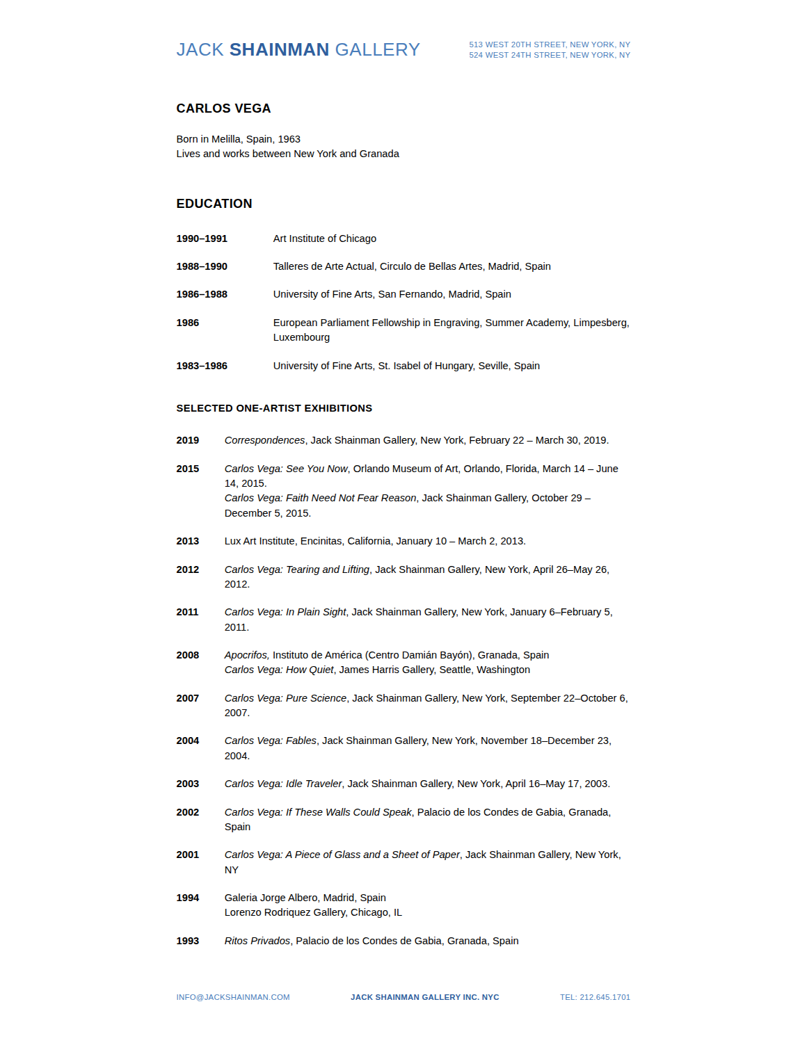JACK SHAINMAN GALLERY
513 WEST 20TH STREET, NEW YORK, NY
524 WEST 24TH STREET, NEW YORK, NY
CARLOS VEGA
Born in Melilla, Spain, 1963
Lives and works between New York and Granada
EDUCATION
1990–1991
Art Institute of Chicago
1988–1990
Talleres de Arte Actual, Circulo de Bellas Artes, Madrid, Spain
1986–1988
University of Fine Arts, San Fernando, Madrid, Spain
1986
European Parliament Fellowship in Engraving, Summer Academy, Limpesberg, Luxembourg
1983–1986
University of Fine Arts, St. Isabel of Hungary, Seville, Spain
SELECTED ONE-ARTIST EXHIBITIONS
2019
Correspondences, Jack Shainman Gallery, New York, February 22 – March 30, 2019.
2015
Carlos Vega: See You Now, Orlando Museum of Art, Orlando, Florida, March 14 – June 14, 2015. Carlos Vega: Faith Need Not Fear Reason, Jack Shainman Gallery, October 29 – December 5, 2015.
2013
Lux Art Institute, Encinitas, California, January 10 – March 2, 2013.
2012
Carlos Vega: Tearing and Lifting, Jack Shainman Gallery, New York, April 26–May 26, 2012.
2011
Carlos Vega: In Plain Sight, Jack Shainman Gallery, New York, January 6–February 5, 2011.
2008
Apocrifos, Instituto de América (Centro Damián Bayón), Granada, Spain Carlos Vega: How Quiet, James Harris Gallery, Seattle, Washington
2007
Carlos Vega: Pure Science, Jack Shainman Gallery, New York, September 22–October 6, 2007.
2004
Carlos Vega: Fables, Jack Shainman Gallery, New York, November 18–December 23, 2004.
2003
Carlos Vega: Idle Traveler, Jack Shainman Gallery, New York, April 16–May 17, 2003.
2002
Carlos Vega: If These Walls Could Speak, Palacio de los Condes de Gabia, Granada, Spain
2001
Carlos Vega: A Piece of Glass and a Sheet of Paper, Jack Shainman Gallery, New York, NY
1994
Galeria Jorge Albero, Madrid, Spain Lorenzo Rodriquez Gallery, Chicago, IL
1993
Ritos Privados, Palacio de los Condes de Gabia, Granada, Spain
INFO@JACKSHAINMAN.COM
JACK SHAINMAN GALLERY INC. NYC
TEL: 212.645.1701